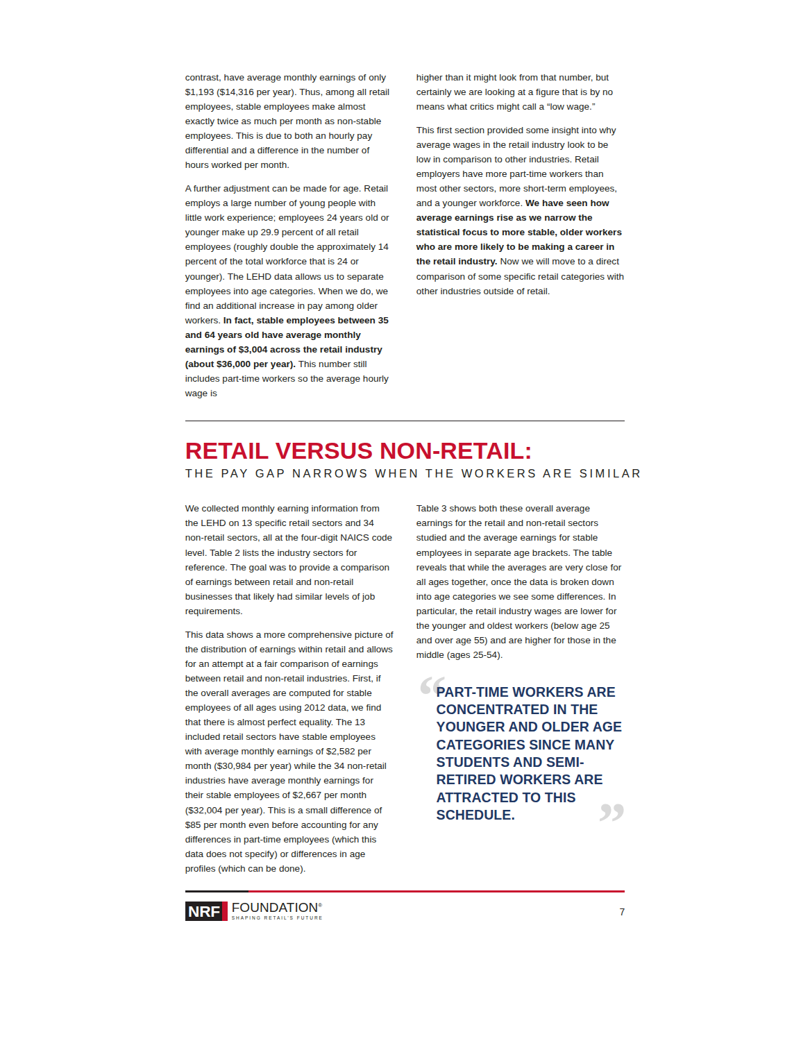contrast, have average monthly earnings of only $1,193 ($14,316 per year). Thus, among all retail employees, stable employees make almost exactly twice as much per month as non-stable employees. This is due to both an hourly pay differential and a difference in the number of hours worked per month.
A further adjustment can be made for age. Retail employs a large number of young people with little work experience; employees 24 years old or younger make up 29.9 percent of all retail employees (roughly double the approximately 14 percent of the total workforce that is 24 or younger). The LEHD data allows us to separate employees into age categories. When we do, we find an additional increase in pay among older workers. In fact, stable employees between 35 and 64 years old have average monthly earnings of $3,004 across the retail industry (about $36,000 per year). This number still includes part-time workers so the average hourly wage is
higher than it might look from that number, but certainly we are looking at a figure that is by no means what critics might call a “low wage.”
This first section provided some insight into why average wages in the retail industry look to be low in comparison to other industries. Retail employers have more part-time workers than most other sectors, more short-term employees, and a younger workforce. We have seen how average earnings rise as we narrow the statistical focus to more stable, older workers who are more likely to be making a career in the retail industry. Now we will move to a direct comparison of some specific retail categories with other industries outside of retail.
Retail Versus Non-Retail:
The Pay Gap Narrows When the Workers Are Similar
We collected monthly earning information from the LEHD on 13 specific retail sectors and 34 non-retail sectors, all at the four-digit NAICS code level. Table 2 lists the industry sectors for reference. The goal was to provide a comparison of earnings between retail and non-retail businesses that likely had similar levels of job requirements.
This data shows a more comprehensive picture of the distribution of earnings within retail and allows for an attempt at a fair comparison of earnings between retail and non-retail industries. First, if the overall averages are computed for stable employees of all ages using 2012 data, we find that there is almost perfect equality. The 13 included retail sectors have stable employees with average monthly earnings of $2,582 per month ($30,984 per year) while the 34 non-retail industries have average monthly earnings for their stable employees of $2,667 per month ($32,004 per year). This is a small difference of $85 per month even before accounting for any differences in part-time employees (which this data does not specify) or differences in age profiles (which can be done).
Table 3 shows both these overall average earnings for the retail and non-retail sectors studied and the average earnings for stable employees in separate age brackets. The table reveals that while the averages are very close for all ages together, once the data is broken down into age categories we see some differences. In particular, the retail industry wages are lower for the younger and oldest workers (below age 25 and over age 55) and are higher for those in the middle (ages 25-54).
“ ”
Part-time workers are concentrated in the younger and older age categories since many students and semi-retired workers are attracted to this schedule.
NRF
FOUNDATION®
Shaping Retail’s Future
7